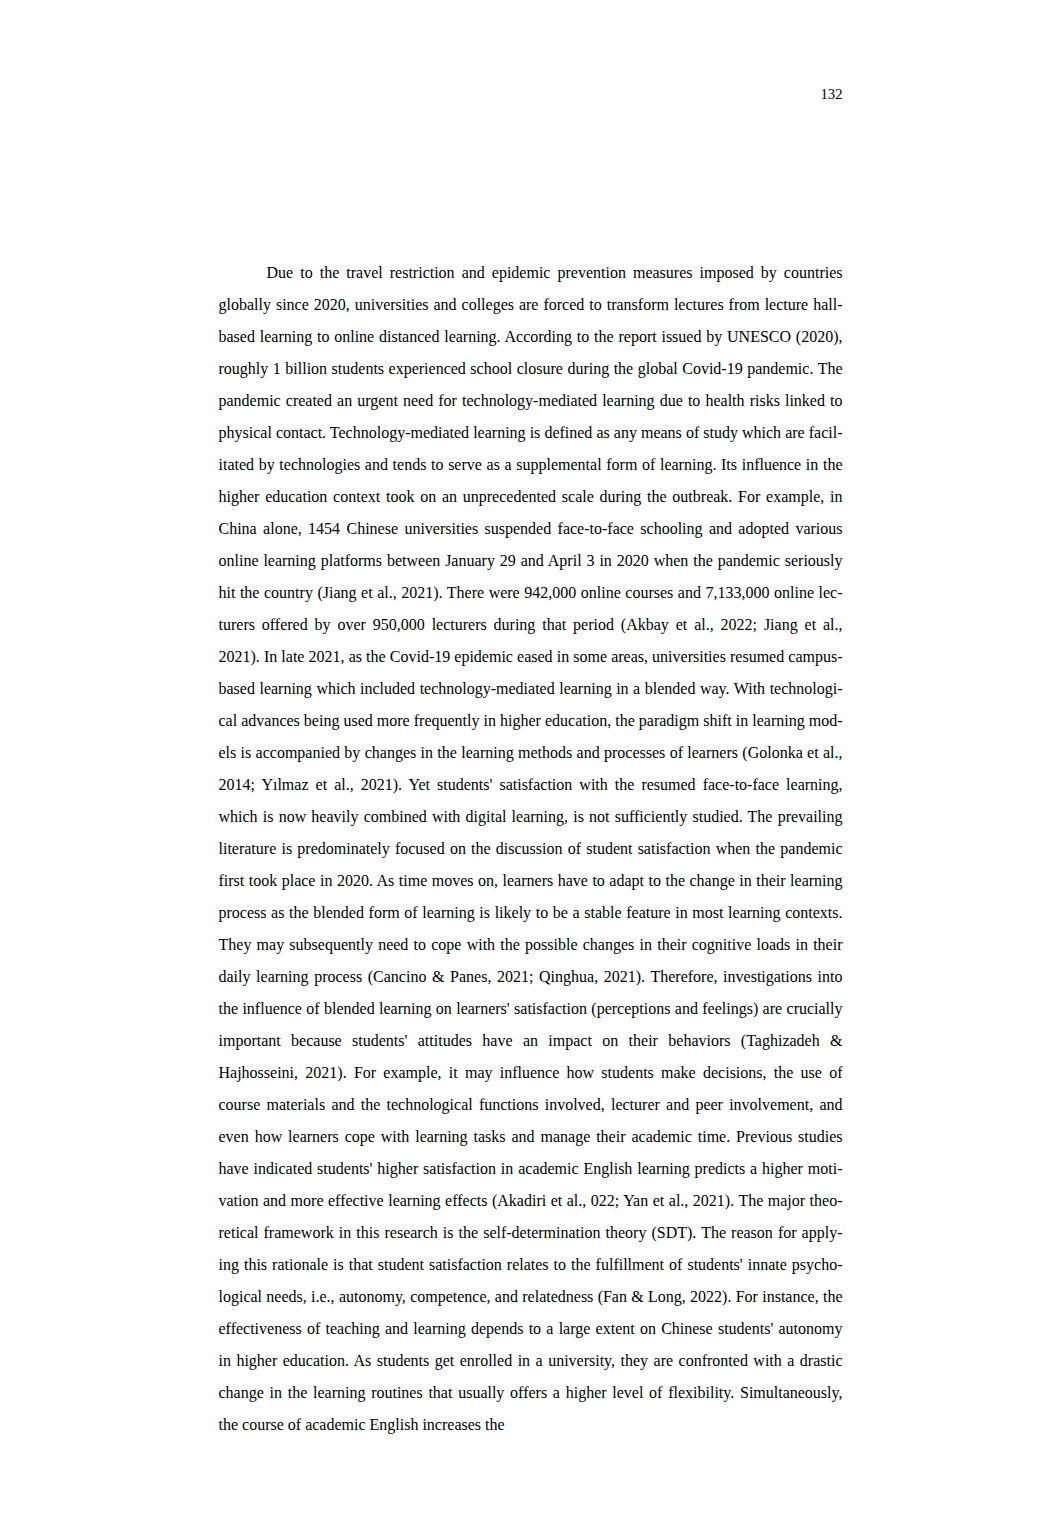132
Due to the travel restriction and epidemic prevention measures imposed by countries globally since 2020, universities and colleges are forced to transform lectures from lecture hall-based learning to online distanced learning. According to the report issued by UNESCO (2020), roughly 1 billion students experienced school closure during the global Covid-19 pandemic. The pandemic created an urgent need for technology-mediated learning due to health risks linked to physical contact. Technology-mediated learning is defined as any means of study which are facilitated by technologies and tends to serve as a supplemental form of learning. Its influence in the higher education context took on an unprecedented scale during the outbreak. For example, in China alone, 1454 Chinese universities suspended face-to-face schooling and adopted various online learning platforms between January 29 and April 3 in 2020 when the pandemic seriously hit the country (Jiang et al., 2021). There were 942,000 online courses and 7,133,000 online lecturers offered by over 950,000 lecturers during that period (Akbay et al., 2022; Jiang et al., 2021). In late 2021, as the Covid-19 epidemic eased in some areas, universities resumed campus-based learning which included technology-mediated learning in a blended way. With technological advances being used more frequently in higher education, the paradigm shift in learning models is accompanied by changes in the learning methods and processes of learners (Golonka et al., 2014; Yılmaz et al., 2021). Yet students' satisfaction with the resumed face-to-face learning, which is now heavily combined with digital learning, is not sufficiently studied. The prevailing literature is predominately focused on the discussion of student satisfaction when the pandemic first took place in 2020. As time moves on, learners have to adapt to the change in their learning process as the blended form of learning is likely to be a stable feature in most learning contexts. They may subsequently need to cope with the possible changes in their cognitive loads in their daily learning process (Cancino & Panes, 2021; Qinghua, 2021). Therefore, investigations into the influence of blended learning on learners' satisfaction (perceptions and feelings) are crucially important because students' attitudes have an impact on their behaviors (Taghizadeh & Hajhosseini, 2021). For example, it may influence how students make decisions, the use of course materials and the technological functions involved, lecturer and peer involvement, and even how learners cope with learning tasks and manage their academic time. Previous studies have indicated students' higher satisfaction in academic English learning predicts a higher motivation and more effective learning effects (Akadiri et al., 022; Yan et al., 2021). The major theoretical framework in this research is the self-determination theory (SDT). The reason for applying this rationale is that student satisfaction relates to the fulfillment of students' innate psychological needs, i.e., autonomy, competence, and relatedness (Fan & Long, 2022). For instance, the effectiveness of teaching and learning depends to a large extent on Chinese students' autonomy in higher education. As students get enrolled in a university, they are confronted with a drastic change in the learning routines that usually offers a higher level of flexibility. Simultaneously, the course of academic English increases the